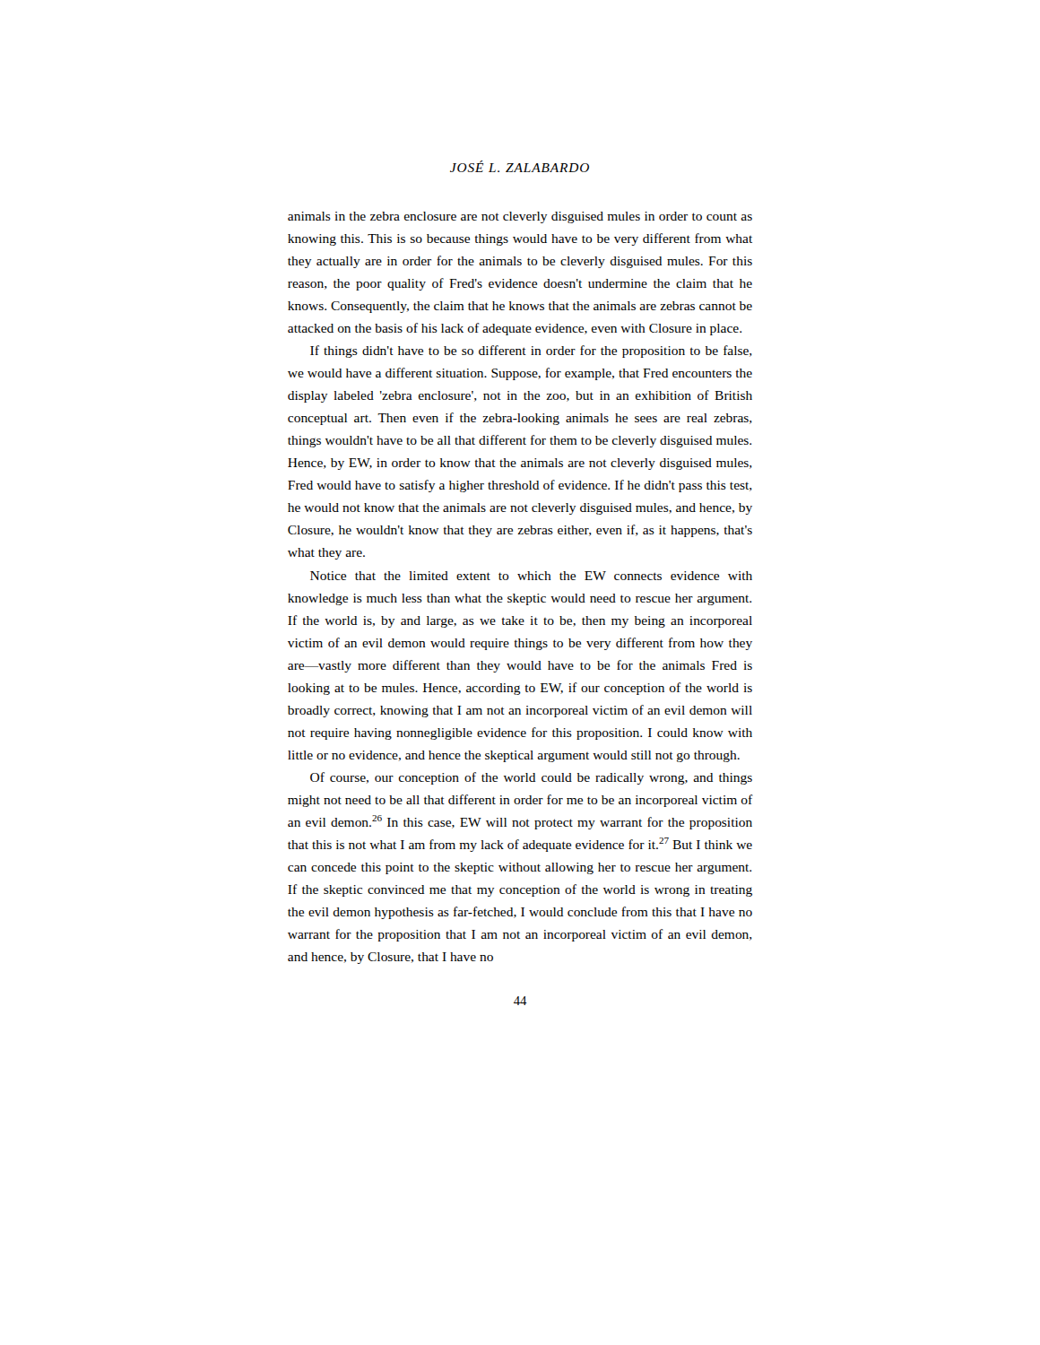JOSÉ L. ZALABARDO
animals in the zebra enclosure are not cleverly disguised mules in order to count as knowing this. This is so because things would have to be very different from what they actually are in order for the animals to be cleverly disguised mules. For this reason, the poor quality of Fred's evidence doesn't undermine the claim that he knows. Consequently, the claim that he knows that the animals are zebras cannot be attacked on the basis of his lack of adequate evidence, even with Closure in place.
If things didn't have to be so different in order for the proposition to be false, we would have a different situation. Suppose, for example, that Fred encounters the display labeled 'zebra enclosure', not in the zoo, but in an exhibition of British conceptual art. Then even if the zebra-looking animals he sees are real zebras, things wouldn't have to be all that different for them to be cleverly disguised mules. Hence, by EW, in order to know that the animals are not cleverly disguised mules, Fred would have to satisfy a higher threshold of evidence. If he didn't pass this test, he would not know that the animals are not cleverly disguised mules, and hence, by Closure, he wouldn't know that they are zebras either, even if, as it happens, that's what they are.
Notice that the limited extent to which the EW connects evidence with knowledge is much less than what the skeptic would need to rescue her argument. If the world is, by and large, as we take it to be, then my being an incorporeal victim of an evil demon would require things to be very different from how they are—vastly more different than they would have to be for the animals Fred is looking at to be mules. Hence, according to EW, if our conception of the world is broadly correct, knowing that I am not an incorporeal victim of an evil demon will not require having nonnegligible evidence for this proposition. I could know with little or no evidence, and hence the skeptical argument would still not go through.
Of course, our conception of the world could be radically wrong, and things might not need to be all that different in order for me to be an incorporeal victim of an evil demon.26 In this case, EW will not protect my warrant for the proposition that this is not what I am from my lack of adequate evidence for it.27 But I think we can concede this point to the skeptic without allowing her to rescue her argument. If the skeptic convinced me that my conception of the world is wrong in treating the evil demon hypothesis as far-fetched, I would conclude from this that I have no warrant for the proposition that I am not an incorporeal victim of an evil demon, and hence, by Closure, that I have no
44